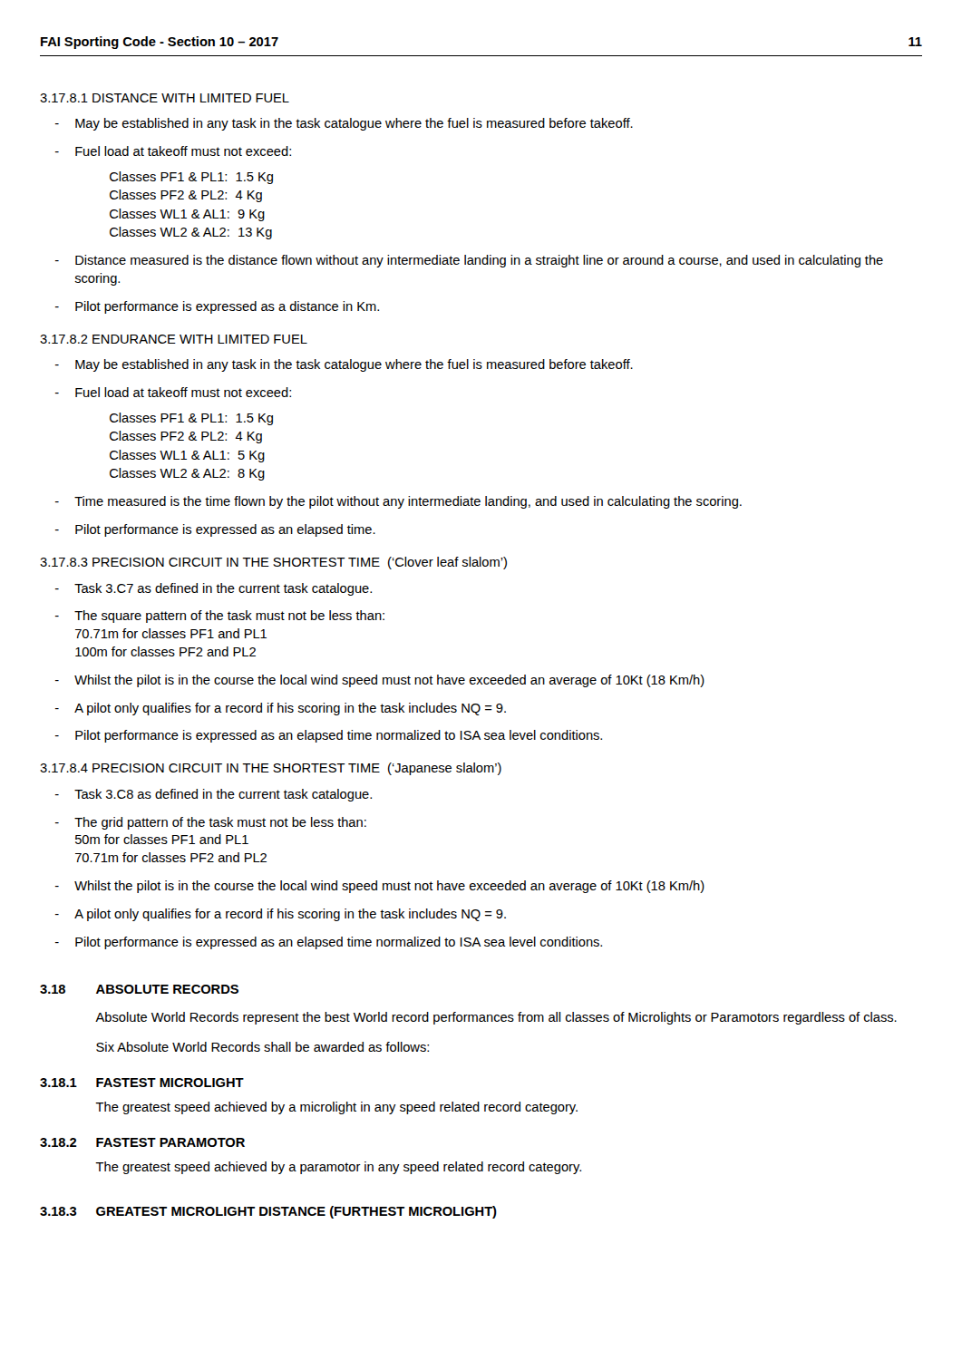FAI Sporting Code - Section 10 – 2017 11
3.17.8.1 DISTANCE WITH LIMITED FUEL
May be established in any task in the task catalogue where the fuel is measured before takeoff.
Fuel load at takeoff must not exceed:
Classes PF1 & PL1: 1.5 Kg
Classes PF2 & PL2: 4 Kg
Classes WL1 & AL1: 9 Kg
Classes WL2 & AL2: 13 Kg
Distance measured is the distance flown without any intermediate landing in a straight line or around a course, and used in calculating the scoring.
Pilot performance is expressed as a distance in Km.
3.17.8.2 ENDURANCE WITH LIMITED FUEL
May be established in any task in the task catalogue where the fuel is measured before takeoff.
Fuel load at takeoff must not exceed:
Classes PF1 & PL1: 1.5 Kg
Classes PF2 & PL2: 4 Kg
Classes WL1 & AL1: 5 Kg
Classes WL2 & AL2: 8 Kg
Time measured is the time flown by the pilot without any intermediate landing, and used in calculating the scoring.
Pilot performance is expressed as an elapsed time.
3.17.8.3 PRECISION CIRCUIT IN THE SHORTEST TIME (‘Clover leaf slalom’)
Task 3.C7 as defined in the current task catalogue.
The square pattern of the task must not be less than:
70.71m for classes PF1 and PL1
100m for classes PF2 and PL2
Whilst the pilot is in the course the local wind speed must not have exceeded an average of 10Kt (18 Km/h)
A pilot only qualifies for a record if his scoring in the task includes NQ = 9.
Pilot performance is expressed as an elapsed time normalized to ISA sea level conditions.
3.17.8.4 PRECISION CIRCUIT IN THE SHORTEST TIME (‘Japanese slalom’)
Task 3.C8 as defined in the current task catalogue.
The grid pattern of the task must not be less than:
50m for classes PF1 and PL1
70.71m for classes PF2 and PL2
Whilst the pilot is in the course the local wind speed must not have exceeded an average of 10Kt (18 Km/h)
A pilot only qualifies for a record if his scoring in the task includes NQ = 9.
Pilot performance is expressed as an elapsed time normalized to ISA sea level conditions.
3.18 ABSOLUTE RECORDS
Absolute World Records represent the best World record performances from all classes of Microlights or Paramotors regardless of class.
Six Absolute World Records shall be awarded as follows:
3.18.1 FASTEST MICROLIGHT
The greatest speed achieved by a microlight in any speed related record category.
3.18.2 FASTEST PARAMOTOR
The greatest speed achieved by a paramotor in any speed related record category.
3.18.3 GREATEST MICROLIGHT DISTANCE (FURTHEST MICROLIGHT)